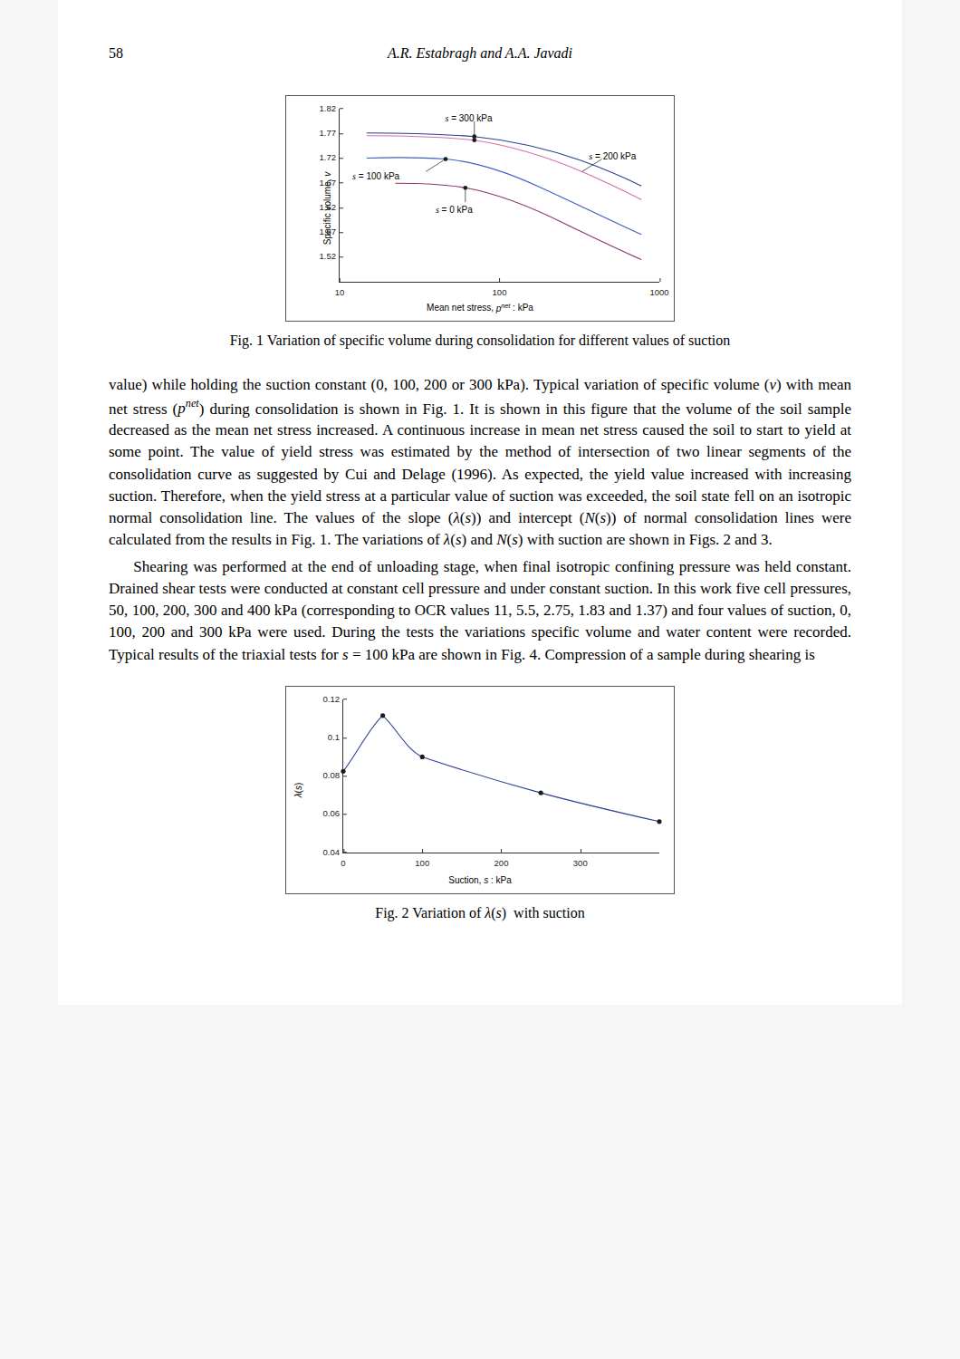58
A.R. Estabragh and A.A. Javadi
Specific volume, v
1.82 1.77 1.72 1.67 1.62 1.57 1.52 10 100 1000 s = 300 kPa s = 200 kPa s = 100 kPa s = 0 kPa
Mean net stress, pnet : kPa
Fig. 1 Variation of specific volume during consolidation for different values of suction
value) while holding the suction constant (0, 100, 200 or 300 kPa). Typical variation of specific volume (v) with mean net stress (pnet) during consolidation is shown in Fig. 1. It is shown in this figure that the volume of the soil sample decreased as the mean net stress increased. A continuous increase in mean net stress caused the soil to start to yield at some point. The value of yield stress was estimated by the method of intersection of two linear segments of the consolidation curve as suggested by Cui and Delage (1996). As expected, the yield value increased with increasing suction. Therefore, when the yield stress at a particular value of suction was exceeded, the soil state fell on an isotropic normal consolidation line. The values of the slope (λ(s)) and intercept (N(s)) of normal consolidation lines were calculated from the results in Fig. 1. The variations of λ(s) and N(s) with suction are shown in Figs. 2 and 3.
Shearing was performed at the end of unloading stage, when final isotropic confining pressure was held constant. Drained shear tests were conducted at constant cell pressure and under constant suction. In this work five cell pressures, 50, 100, 200, 300 and 400 kPa (corresponding to OCR values 11, 5.5, 2.75, 1.83 and 1.37) and four values of suction, 0, 100, 200 and 300 kPa were used. During the tests the variations specific volume and water content were recorded. Typical results of the triaxial tests for s = 100 kPa are shown in Fig. 4. Compression of a sample during shearing is
λ(s)
0.12 0.1 0.08 0.06 0.04 0 100 200 300
Suction, s : kPa
Fig. 2 Variation of λ(s) with suction